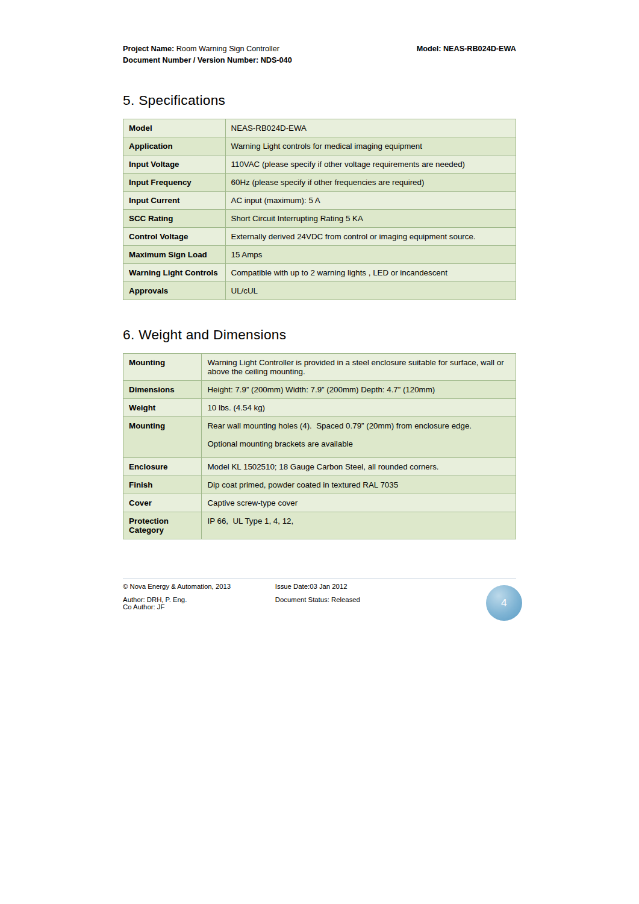Project Name: Room Warning Sign Controller
Model: NEAS-RB024D-EWA
Document Number / Version Number: NDS-040
5. Specifications
| Model | NEAS-RB024D-EWA |
| Application | Warning Light controls for medical imaging equipment |
| Input Voltage | 110VAC (please specify if other voltage requirements are needed) |
| Input Frequency | 60Hz (please specify if other frequencies are required) |
| Input Current | AC input (maximum): 5 A |
| SCC Rating | Short Circuit Interrupting Rating 5 KA |
| Control Voltage | Externally derived 24VDC from control or imaging equipment source. |
| Maximum Sign Load | 15 Amps |
| Warning Light Controls | Compatible with up to 2 warning lights , LED or incandescent |
| Approvals | UL/cUL |
6. Weight and Dimensions
| Mounting | Warning Light Controller is provided in a steel enclosure suitable for surface, wall or above the ceiling mounting. |
| Dimensions | Height: 7.9” (200mm) Width: 7.9” (200mm) Depth: 4.7” (120mm) |
| Weight | 10 lbs. (4.54 kg) |
| Mounting | Rear wall mounting holes (4). Spaced 0.79” (20mm) from enclosure edge. Optional mounting brackets are available |
| Enclosure | Model KL 1502510; 18 Gauge Carbon Steel, all rounded corners. |
| Finish | Dip coat primed, powder coated in textured RAL 7035 |
| Cover | Captive screw-type cover |
| Protection Category | IP 66, UL Type 1, 4, 12, |
© Nova Energy & Automation, 2013 Issue Date:03 Jan 2012
Author: DRH, P. Eng.
Co Author: JF Document Status: Released
4